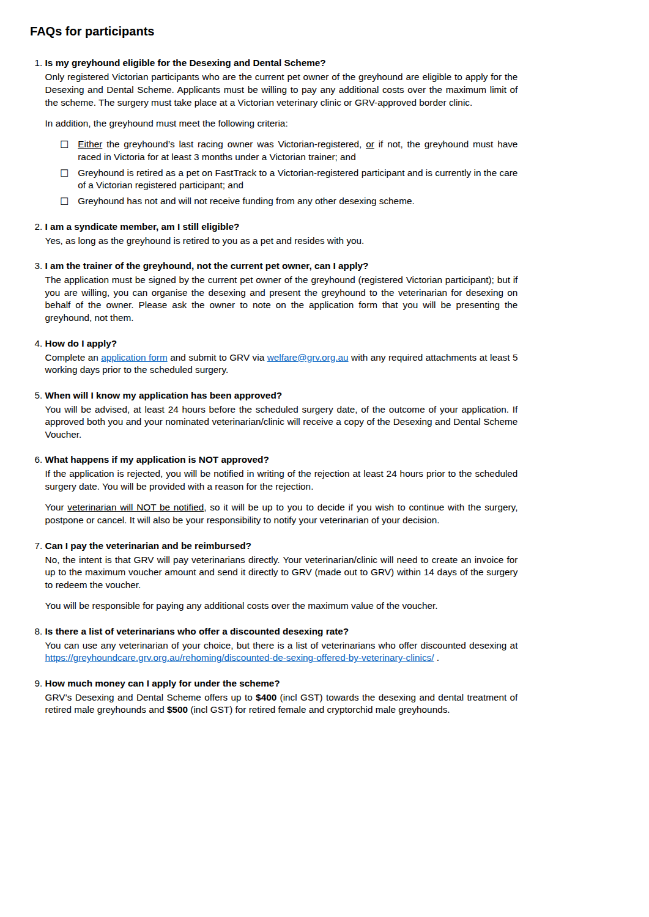FAQs for participants
Is my greyhound eligible for the Desexing and Dental Scheme?
Only registered Victorian participants who are the current pet owner of the greyhound are eligible to apply for the Desexing and Dental Scheme. Applicants must be willing to pay any additional costs over the maximum limit of the scheme. The surgery must take place at a Victorian veterinary clinic or GRV-approved border clinic.
In addition, the greyhound must meet the following criteria:
Either the greyhound’s last racing owner was Victorian-registered, or if not, the greyhound must have raced in Victoria for at least 3 months under a Victorian trainer; and
Greyhound is retired as a pet on FastTrack to a Victorian-registered participant and is currently in the care of a Victorian registered participant; and
Greyhound has not and will not receive funding from any other desexing scheme.
I am a syndicate member, am I still eligible?
Yes, as long as the greyhound is retired to you as a pet and resides with you.
I am the trainer of the greyhound, not the current pet owner, can I apply?
The application must be signed by the current pet owner of the greyhound (registered Victorian participant); but if you are willing, you can organise the desexing and present the greyhound to the veterinarian for desexing on behalf of the owner. Please ask the owner to note on the application form that you will be presenting the greyhound, not them.
How do I apply?
Complete an application form and submit to GRV via welfare@grv.org.au with any required attachments at least 5 working days prior to the scheduled surgery.
When will I know my application has been approved?
You will be advised, at least 24 hours before the scheduled surgery date, of the outcome of your application. If approved both you and your nominated veterinarian/clinic will receive a copy of the Desexing and Dental Scheme Voucher.
What happens if my application is NOT approved?
If the application is rejected, you will be notified in writing of the rejection at least 24 hours prior to the scheduled surgery date. You will be provided with a reason for the rejection.
Your veterinarian will NOT be notified, so it will be up to you to decide if you wish to continue with the surgery, postpone or cancel. It will also be your responsibility to notify your veterinarian of your decision.
Can I pay the veterinarian and be reimbursed?
No, the intent is that GRV will pay veterinarians directly. Your veterinarian/clinic will need to create an invoice for up to the maximum voucher amount and send it directly to GRV (made out to GRV) within 14 days of the surgery to redeem the voucher.
You will be responsible for paying any additional costs over the maximum value of the voucher.
Is there a list of veterinarians who offer a discounted desexing rate?
You can use any veterinarian of your choice, but there is a list of veterinarians who offer discounted desexing at https://greyhoundcare.grv.org.au/rehoming/discounted-de-sexing-offered-by-veterinary-clinics/ .
How much money can I apply for under the scheme?
GRV’s Desexing and Dental Scheme offers up to $400 (incl GST) towards the desexing and dental treatment of retired male greyhounds and $500 (incl GST) for retired female and cryptorchid male greyhounds.